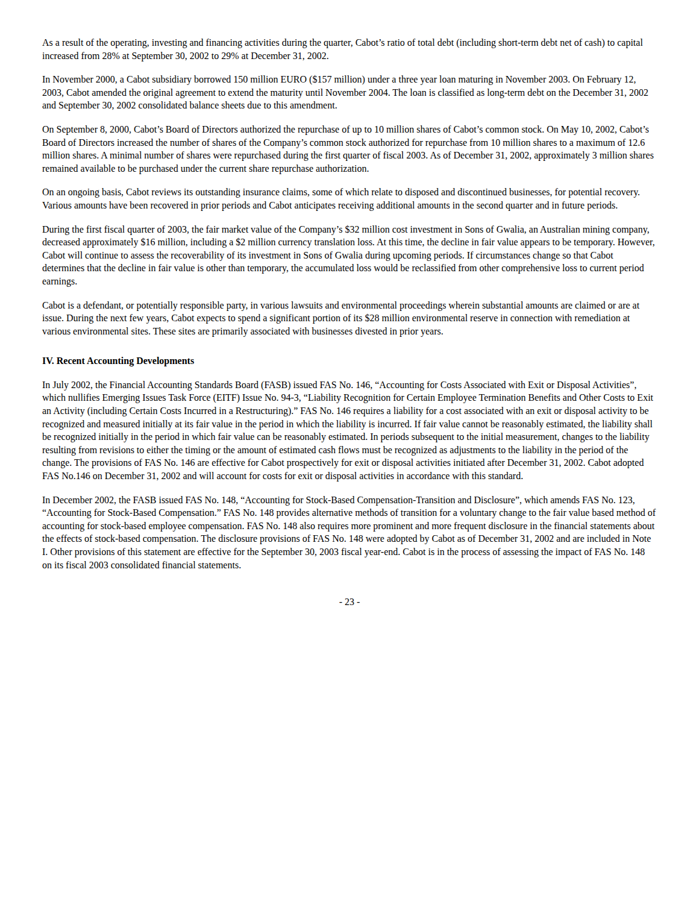As a result of the operating, investing and financing activities during the quarter, Cabot’s ratio of total debt (including short-term debt net of cash) to capital increased from 28% at September 30, 2002 to 29% at December 31, 2002.
In November 2000, a Cabot subsidiary borrowed 150 million EURO ($157 million) under a three year loan maturing in November 2003. On February 12, 2003, Cabot amended the original agreement to extend the maturity until November 2004. The loan is classified as long-term debt on the December 31, 2002 and September 30, 2002 consolidated balance sheets due to this amendment.
On September 8, 2000, Cabot’s Board of Directors authorized the repurchase of up to 10 million shares of Cabot’s common stock. On May 10, 2002, Cabot’s Board of Directors increased the number of shares of the Company’s common stock authorized for repurchase from 10 million shares to a maximum of 12.6 million shares. A minimal number of shares were repurchased during the first quarter of fiscal 2003. As of December 31, 2002, approximately 3 million shares remained available to be purchased under the current share repurchase authorization.
On an ongoing basis, Cabot reviews its outstanding insurance claims, some of which relate to disposed and discontinued businesses, for potential recovery. Various amounts have been recovered in prior periods and Cabot anticipates receiving additional amounts in the second quarter and in future periods.
During the first fiscal quarter of 2003, the fair market value of the Company’s $32 million cost investment in Sons of Gwalia, an Australian mining company, decreased approximately $16 million, including a $2 million currency translation loss. At this time, the decline in fair value appears to be temporary. However, Cabot will continue to assess the recoverability of its investment in Sons of Gwalia during upcoming periods. If circumstances change so that Cabot determines that the decline in fair value is other than temporary, the accumulated loss would be reclassified from other comprehensive loss to current period earnings.
Cabot is a defendant, or potentially responsible party, in various lawsuits and environmental proceedings wherein substantial amounts are claimed or are at issue. During the next few years, Cabot expects to spend a significant portion of its $28 million environmental reserve in connection with remediation at various environmental sites. These sites are primarily associated with businesses divested in prior years.
IV. Recent Accounting Developments
In July 2002, the Financial Accounting Standards Board (FASB) issued FAS No. 146, “Accounting for Costs Associated with Exit or Disposal Activities”, which nullifies Emerging Issues Task Force (EITF) Issue No. 94-3, “Liability Recognition for Certain Employee Termination Benefits and Other Costs to Exit an Activity (including Certain Costs Incurred in a Restructuring).” FAS No. 146 requires a liability for a cost associated with an exit or disposal activity to be recognized and measured initially at its fair value in the period in which the liability is incurred. If fair value cannot be reasonably estimated, the liability shall be recognized initially in the period in which fair value can be reasonably estimated. In periods subsequent to the initial measurement, changes to the liability resulting from revisions to either the timing or the amount of estimated cash flows must be recognized as adjustments to the liability in the period of the change. The provisions of FAS No. 146 are effective for Cabot prospectively for exit or disposal activities initiated after December 31, 2002. Cabot adopted FAS No.146 on December 31, 2002 and will account for costs for exit or disposal activities in accordance with this standard.
In December 2002, the FASB issued FAS No. 148, “Accounting for Stock-Based Compensation-Transition and Disclosure”, which amends FAS No. 123, “Accounting for Stock-Based Compensation.” FAS No. 148 provides alternative methods of transition for a voluntary change to the fair value based method of accounting for stock-based employee compensation. FAS No. 148 also requires more prominent and more frequent disclosure in the financial statements about the effects of stock-based compensation. The disclosure provisions of FAS No. 148 were adopted by Cabot as of December 31, 2002 and are included in Note I. Other provisions of this statement are effective for the September 30, 2003 fiscal year-end. Cabot is in the process of assessing the impact of FAS No. 148 on its fiscal 2003 consolidated financial statements.
- 23 -